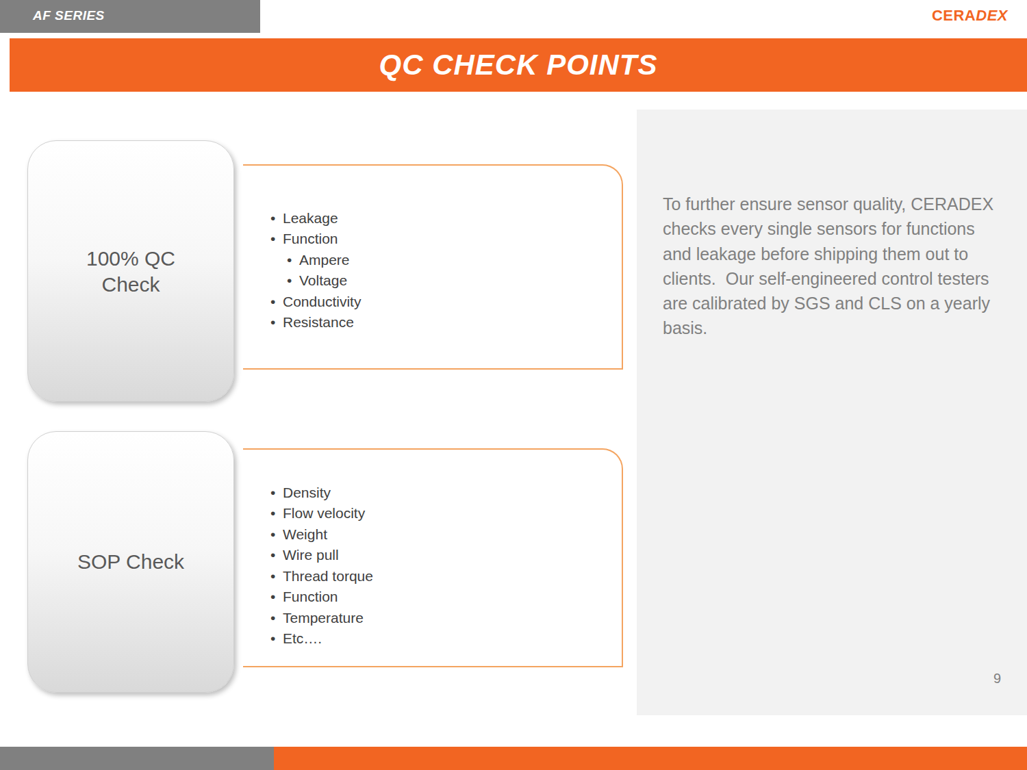AF SERIES
CERA DEX
QC CHECK POINTS
To further ensure sensor quality, CERADEX checks every single sensors for functions and leakage before shipping them out to clients. Our self-engineered control testers are calibrated by SGS and CLS on a yearly basis.
9
100% QC
Check
Leakage
Function
Ampere
Voltage
Conductivity
Resistance
SOP Check
Density
Flow velocity
Weight
Wire pull
Thread torque
Function
Temperature
Etc….